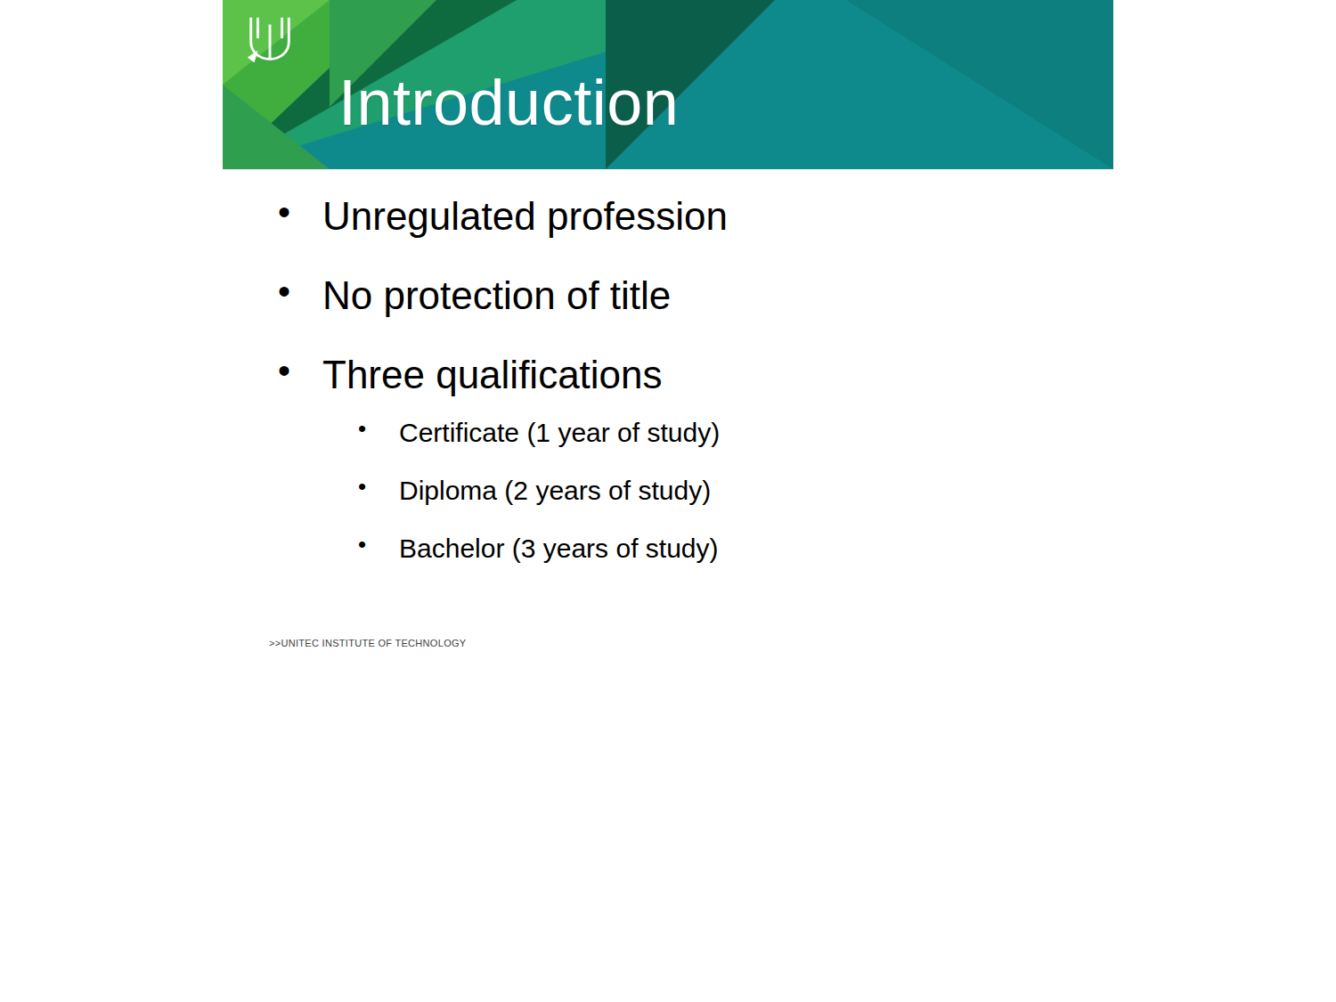Introduction
Unregulated profession
No protection of title
Three qualifications
Certificate (1 year of study)
Diploma (2 years of study)
Bachelor (3 years of study)
>>UNITEC INSTITUTE OF TECHNOLOGY